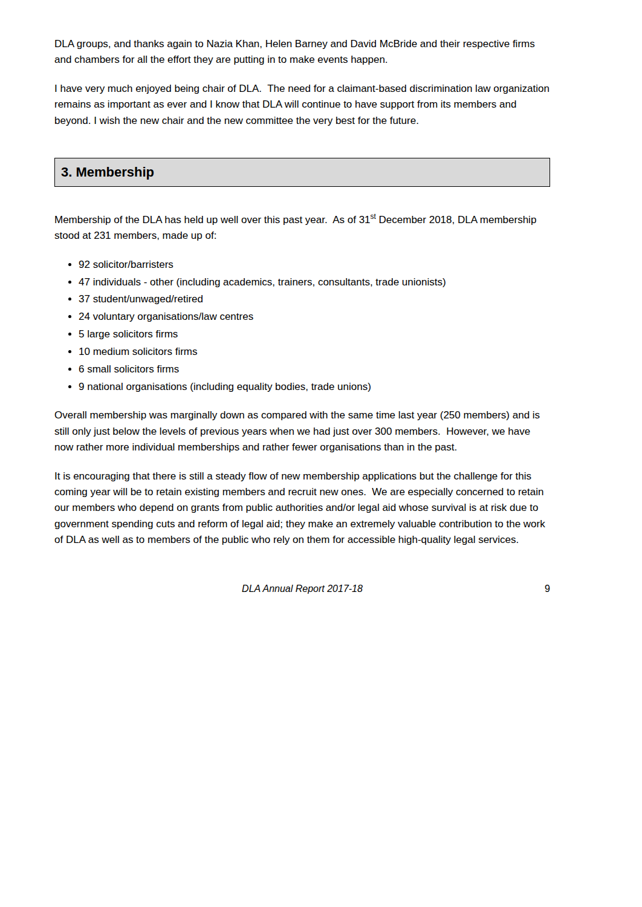DLA groups, and thanks again to Nazia Khan, Helen Barney and David McBride and their respective firms and chambers for all the effort they are putting in to make events happen.
I have very much enjoyed being chair of DLA. The need for a claimant-based discrimination law organization remains as important as ever and I know that DLA will continue to have support from its members and beyond. I wish the new chair and the new committee the very best for the future.
3. Membership
Membership of the DLA has held up well over this past year. As of 31st December 2018, DLA membership stood at 231 members, made up of:
92 solicitor/barristers
47 individuals - other (including academics, trainers, consultants, trade unionists)
37 student/unwaged/retired
24 voluntary organisations/law centres
5 large solicitors firms
10 medium solicitors firms
6 small solicitors firms
9 national organisations (including equality bodies, trade unions)
Overall membership was marginally down as compared with the same time last year (250 members) and is still only just below the levels of previous years when we had just over 300 members. However, we have now rather more individual memberships and rather fewer organisations than in the past.
It is encouraging that there is still a steady flow of new membership applications but the challenge for this coming year will be to retain existing members and recruit new ones. We are especially concerned to retain our members who depend on grants from public authorities and/or legal aid whose survival is at risk due to government spending cuts and reform of legal aid; they make an extremely valuable contribution to the work of DLA as well as to members of the public who rely on them for accessible high-quality legal services.
DLA Annual Report 2017-18 9